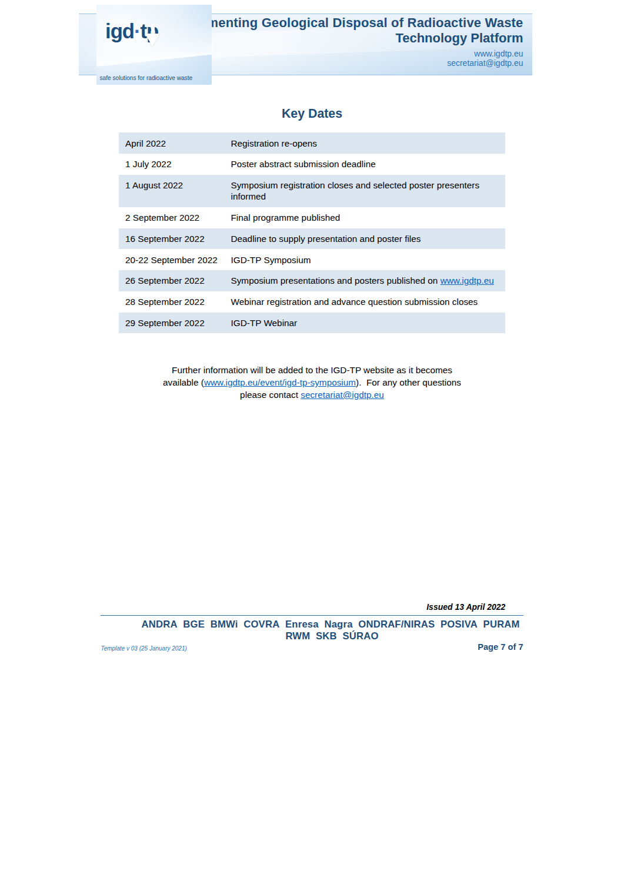Implementing Geological Disposal of Radioactive Waste
Technology Platform
www.igdtp.eu
secretariat@igdtp.eu
igd·tp
safe solutions for radioactive waste
Key Dates
| April 2022 | Registration re-opens |
| 1 July 2022 | Poster abstract submission deadline |
| 1 August 2022 | Symposium registration closes and selected poster presenters informed |
| 2 September 2022 | Final programme published |
| 16 September 2022 | Deadline to supply presentation and poster files |
| 20-22 September 2022 | IGD-TP Symposium |
| 26 September 2022 | Symposium presentations and posters published on www.igdtp.eu |
| 28 September 2022 | Webinar registration and advance question submission closes |
| 29 September 2022 | IGD-TP Webinar |
Further information will be added to the IGD-TP website as it becomes available (www.igdtp.eu/event/igd-tp-symposium). For any other questions please contact secretariat@igdtp.eu
Issued 13 April 2022
ANDRA BGE BMWi COVRA Enresa Nagra ONDRAF/NIRAS POSIVA PURAM RWM SKB SÚRAO
Template v 03 (25 January 2021)
Page 7 of 7